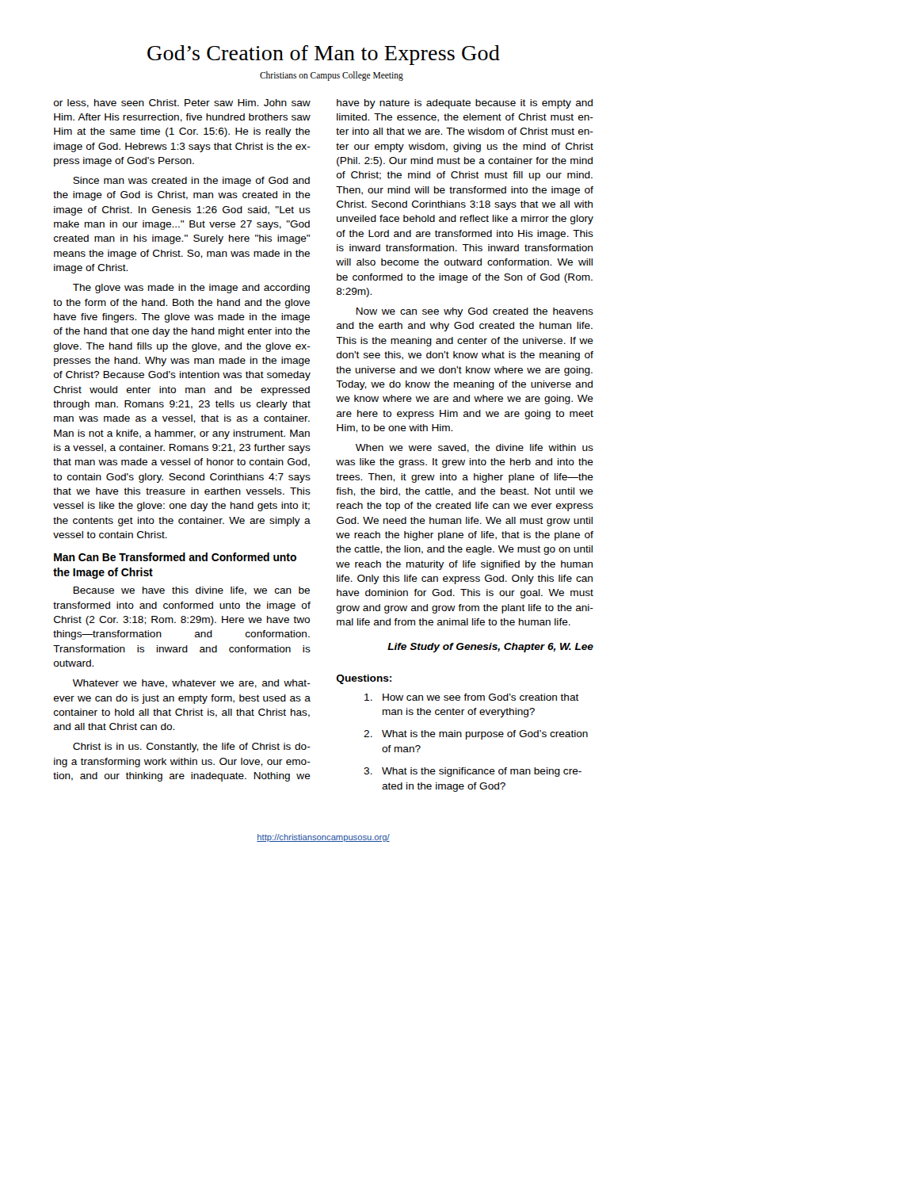God’s Creation of Man to Express God
Christians on Campus College Meeting
or less, have seen Christ. Peter saw Him. John saw Him. After His resurrection, five hundred brothers saw Him at the same time (1 Cor. 15:6). He is really the image of God. Hebrews 1:3 says that Christ is the express image of God's Person.
Since man was created in the image of God and the image of God is Christ, man was created in the image of Christ. In Genesis 1:26 God said, "Let us make man in our image..." But verse 27 says, "God created man in his image." Surely here "his image" means the image of Christ. So, man was made in the image of Christ.
The glove was made in the image and according to the form of the hand. Both the hand and the glove have five fingers. The glove was made in the image of the hand that one day the hand might enter into the glove. The hand fills up the glove, and the glove expresses the hand. Why was man made in the image of Christ? Because God's intention was that someday Christ would enter into man and be expressed through man. Romans 9:21, 23 tells us clearly that man was made as a vessel, that is as a container. Man is not a knife, a hammer, or any instrument. Man is a vessel, a container. Romans 9:21, 23 further says that man was made a vessel of honor to contain God, to contain God's glory. Second Corinthians 4:7 says that we have this treasure in earthen vessels. This vessel is like the glove: one day the hand gets into it; the contents get into the container. We are simply a vessel to contain Christ.
Man Can Be Transformed and Conformed unto the Image of Christ
Because we have this divine life, we can be transformed into and conformed unto the image of Christ (2 Cor. 3:18; Rom. 8:29m). Here we have two things—transformation and conformation. Transformation is inward and conformation is outward.
Whatever we have, whatever we are, and whatever we can do is just an empty form, best used as a container to hold all that Christ is, all that Christ has, and all that Christ can do.
Christ is in us. Constantly, the life of Christ is doing a transforming work within us. Our love, our emotion, and our thinking are inadequate. Nothing we have by nature is adequate because it is empty and limited. The essence, the element of Christ must enter into all that we are. The wisdom of Christ must enter our empty wisdom, giving us the mind of Christ (Phil. 2:5). Our mind must be a container for the mind of Christ; the mind of Christ must fill up our mind. Then, our mind will be transformed into the image of Christ. Second Corinthians 3:18 says that we all with unveiled face behold and reflect like a mirror the glory of the Lord and are transformed into His image. This is inward transformation. This inward transformation will also become the outward conformation. We will be conformed to the image of the Son of God (Rom. 8:29m).
Now we can see why God created the heavens and the earth and why God created the human life. This is the meaning and center of the universe. If we don't see this, we don't know what is the meaning of the universe and we don't know where we are going. Today, we do know the meaning of the universe and we know where we are and where we are going. We are here to express Him and we are going to meet Him, to be one with Him.
When we were saved, the divine life within us was like the grass. It grew into the herb and into the trees. Then, it grew into a higher plane of life—the fish, the bird, the cattle, and the beast. Not until we reach the top of the created life can we ever express God. We need the human life. We all must grow until we reach the higher plane of life, that is the plane of the cattle, the lion, and the eagle. We must go on until we reach the maturity of life signified by the human life. Only this life can express God. Only this life can have dominion for God. This is our goal. We must grow and grow and grow from the plant life to the animal life and from the animal life to the human life.
Life Study of Genesis, Chapter 6, W. Lee
Questions:
How can we see from God’s creation that man is the center of everything?
What is the main purpose of God’s creation of man?
What is the significance of man being created in the image of God?
http://christiansoncampusosu.org/